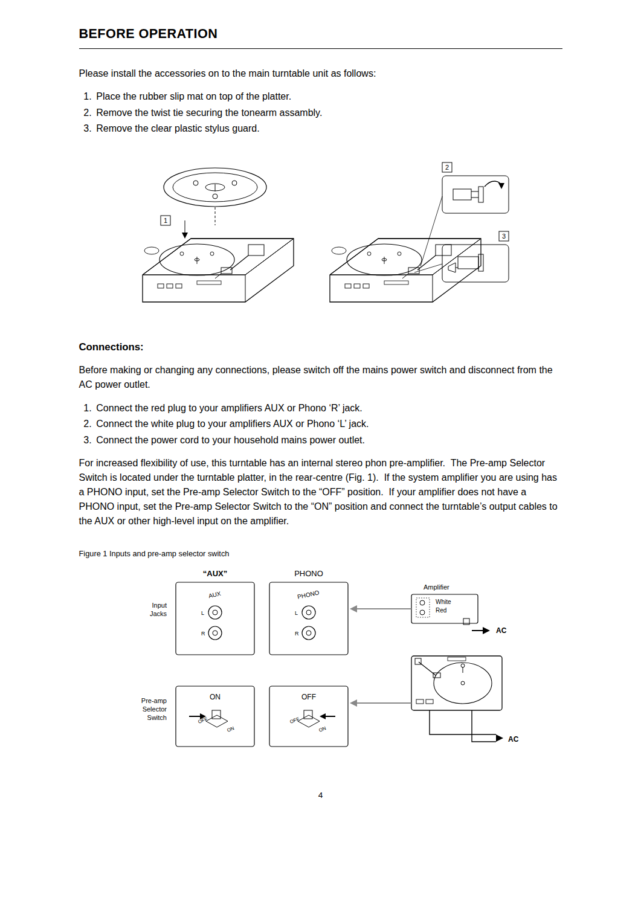BEFORE OPERATION
Please install the accessories on to the main turntable unit as follows:
Place the rubber slip mat on top of the platter.
Remove the twist tie securing the tonearm assambly.
Remove the clear plastic stylus guard.
1 2 3
Connections:
Before making or changing any connections, please switch off the mains power switch and disconnect from the AC power outlet.
Connect the red plug to your amplifiers AUX or Phono ‘R’ jack.
Connect the white plug to your amplifiers AUX or Phono ‘L’ jack.
Connect the power cord to your household mains power outlet.
For increased flexibility of use, this turntable has an internal stereo phon pre-amplifier. The Pre-amp Selector Switch is located under the turntable platter, in the rear-centre (Fig. 1). If the system amplifier you are using has a PHONO input, set the Pre-amp Selector Switch to the “OFF” position. If your amplifier does not have a PHONO input, set the Pre-amp Selector Switch to the “ON” position and connect the turntable’s output cables to the AUX or other high-level input on the amplifier.
Figure 1 Inputs and pre-amp selector switch
“AUX” PHONO Amplifier Input Jacks Pre-amp Selector Switch AUX L R PHONO L R ON OFF ON OFF OFF ON White Red AC AC
4